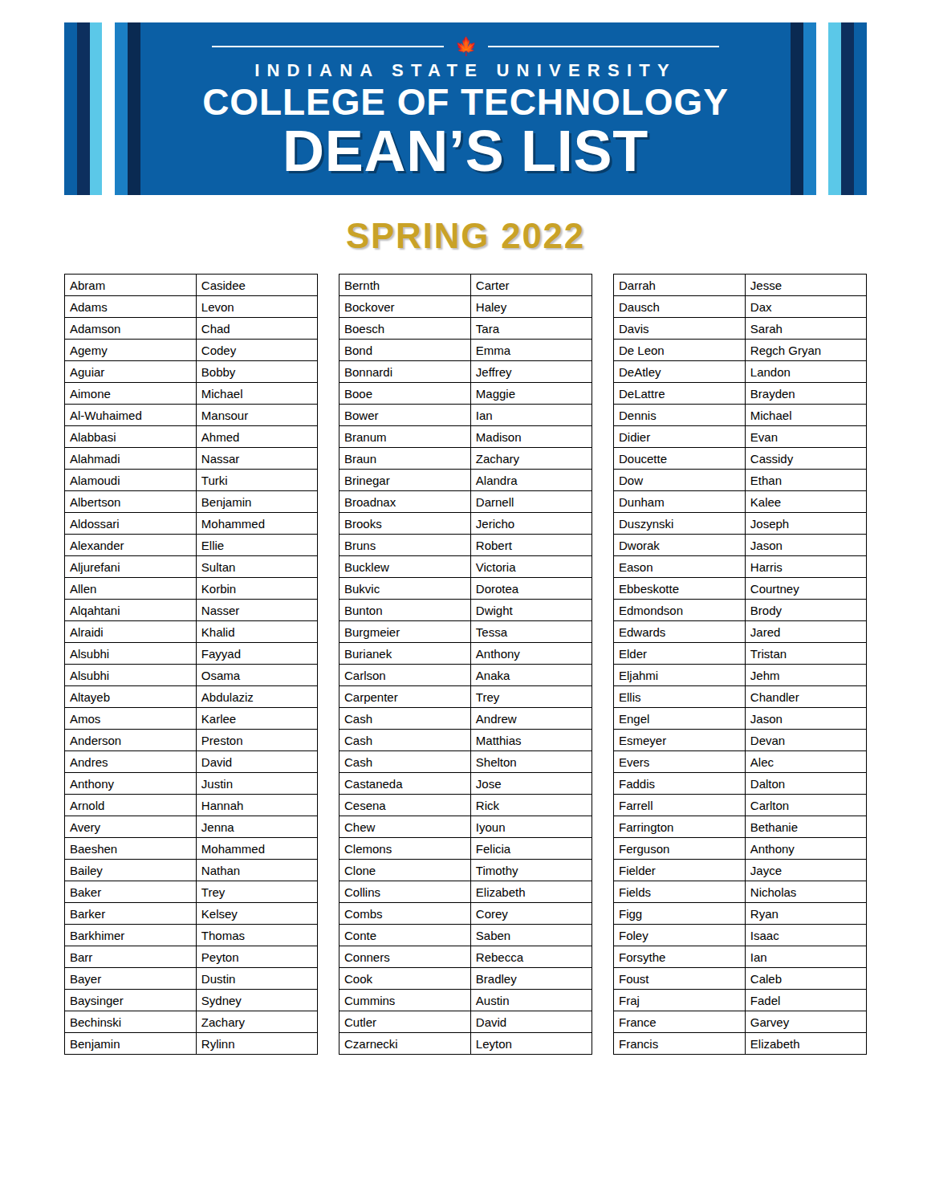🍁
Indiana State University
College of Technology
Dean’s List
Spring 2022
| Abram | Casidee |
| Adams | Levon |
| Adamson | Chad |
| Agemy | Codey |
| Aguiar | Bobby |
| Aimone | Michael |
| Al-Wuhaimed | Mansour |
| Alabbasi | Ahmed |
| Alahmadi | Nassar |
| Alamoudi | Turki |
| Albertson | Benjamin |
| Aldossari | Mohammed |
| Alexander | Ellie |
| Aljurefani | Sultan |
| Allen | Korbin |
| Alqahtani | Nasser |
| Alraidi | Khalid |
| Alsubhi | Fayyad |
| Alsubhi | Osama |
| Altayeb | Abdulaziz |
| Amos | Karlee |
| Anderson | Preston |
| Andres | David |
| Anthony | Justin |
| Arnold | Hannah |
| Avery | Jenna |
| Baeshen | Mohammed |
| Bailey | Nathan |
| Baker | Trey |
| Barker | Kelsey |
| Barkhimer | Thomas |
| Barr | Peyton |
| Bayer | Dustin |
| Baysinger | Sydney |
| Bechinski | Zachary |
| Benjamin | Rylinn |
| Bernth | Carter |
| Bockover | Haley |
| Boesch | Tara |
| Bond | Emma |
| Bonnardi | Jeffrey |
| Booe | Maggie |
| Bower | Ian |
| Branum | Madison |
| Braun | Zachary |
| Brinegar | Alandra |
| Broadnax | Darnell |
| Brooks | Jericho |
| Bruns | Robert |
| Bucklew | Victoria |
| Bukvic | Dorotea |
| Bunton | Dwight |
| Burgmeier | Tessa |
| Burianek | Anthony |
| Carlson | Anaka |
| Carpenter | Trey |
| Cash | Andrew |
| Cash | Matthias |
| Cash | Shelton |
| Castaneda | Jose |
| Cesena | Rick |
| Chew | Iyoun |
| Clemons | Felicia |
| Clone | Timothy |
| Collins | Elizabeth |
| Combs | Corey |
| Conte | Saben |
| Conners | Rebecca |
| Cook | Bradley |
| Cummins | Austin |
| Cutler | David |
| Czarnecki | Leyton |
| Darrah | Jesse |
| Dausch | Dax |
| Davis | Sarah |
| De Leon | Regch Gryan |
| DeAtley | Landon |
| DeLattre | Brayden |
| Dennis | Michael |
| Didier | Evan |
| Doucette | Cassidy |
| Dow | Ethan |
| Dunham | Kalee |
| Duszynski | Joseph |
| Dworak | Jason |
| Eason | Harris |
| Ebbeskotte | Courtney |
| Edmondson | Brody |
| Edwards | Jared |
| Elder | Tristan |
| Eljahmi | Jehm |
| Ellis | Chandler |
| Engel | Jason |
| Esmeyer | Devan |
| Evers | Alec |
| Faddis | Dalton |
| Farrell | Carlton |
| Farrington | Bethanie |
| Ferguson | Anthony |
| Fielder | Jayce |
| Fields | Nicholas |
| Figg | Ryan |
| Foley | Isaac |
| Forsythe | Ian |
| Foust | Caleb |
| Fraj | Fadel |
| France | Garvey |
| Francis | Elizabeth |